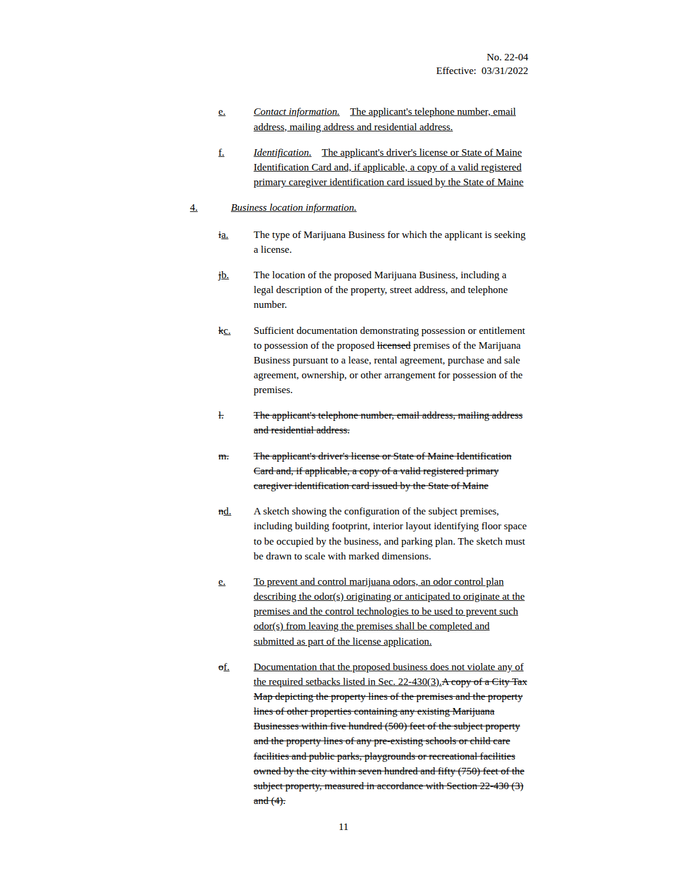No. 22-04
Effective: 03/31/2022
e.
Contact information. The applicant's telephone number, email address, mailing address and residential address.
f.
Identification. The applicant's driver's license or State of Maine Identification Card and, if applicable, a copy of a valid registered primary caregiver identification card issued by the State of Maine
4.
Business location information.
ia.
The type of Marijuana Business for which the applicant is seeking a license.
jb.
The location of the proposed Marijuana Business, including a legal description of the property, street address, and telephone number.
kc.
Sufficient documentation demonstrating possession or entitlement to possession of the proposed licensed premises of the Marijuana Business pursuant to a lease, rental agreement, purchase and sale agreement, ownership, or other arrangement for possession of the premises.
l.
The applicant's telephone number, email address, mailing address and residential address.
m.
The applicant's driver's license or State of Maine Identification Card and, if applicable, a copy of a valid registered primary caregiver identification card issued by the State of Maine
nd.
A sketch showing the configuration of the subject premises, including building footprint, interior layout identifying floor space to be occupied by the business, and parking plan. The sketch must be drawn to scale with marked dimensions.
e.
To prevent and control marijuana odors, an odor control plan describing the odor(s) originating or anticipated to originate at the premises and the control technologies to be used to prevent such odor(s) from leaving the premises shall be completed and submitted as part of the license application.
of.
Documentation that the proposed business does not violate any of the required setbacks listed in Sec. 22-430(3). A copy of a City Tax Map depicting the property lines of the premises and the property lines of other properties containing any existing Marijuana Businesses within five hundred (500) feet of the subject property and the property lines of any pre-existing schools or child care facilities and public parks, playgrounds or recreational facilities owned by the city within seven hundred and fifty (750) feet of the subject property, measured in accordance with Section 22-430 (3) and (4).
11